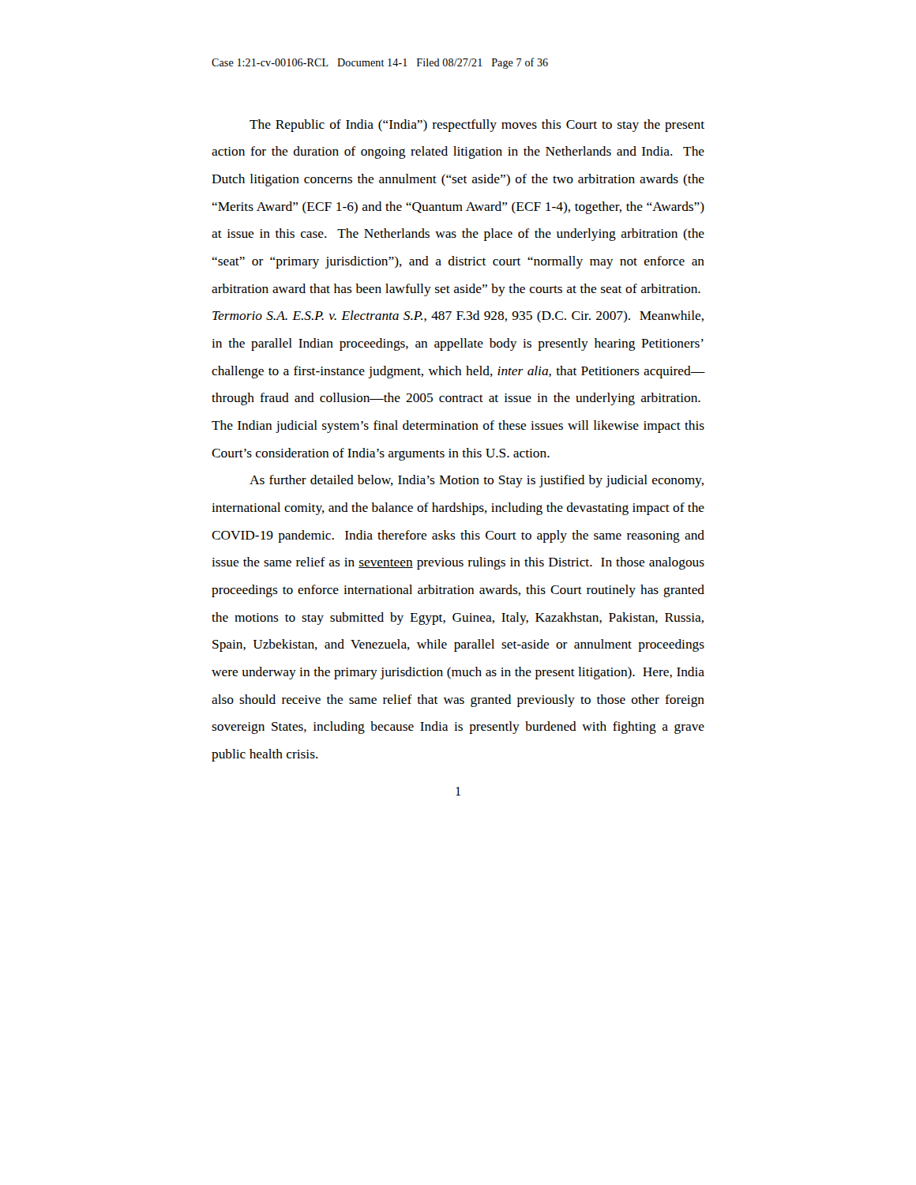Case 1:21-cv-00106-RCL Document 14-1 Filed 08/27/21 Page 7 of 36
The Republic of India (“India”) respectfully moves this Court to stay the present action for the duration of ongoing related litigation in the Netherlands and India. The Dutch litigation concerns the annulment (“set aside”) of the two arbitration awards (the “Merits Award” (ECF 1-6) and the “Quantum Award” (ECF 1-4), together, the “Awards”) at issue in this case. The Netherlands was the place of the underlying arbitration (the “seat” or “primary jurisdiction”), and a district court “normally may not enforce an arbitration award that has been lawfully set aside” by the courts at the seat of arbitration. Termorio S.A. E.S.P. v. Electranta S.P., 487 F.3d 928, 935 (D.C. Cir. 2007). Meanwhile, in the parallel Indian proceedings, an appellate body is presently hearing Petitioners’ challenge to a first-instance judgment, which held, inter alia, that Petitioners acquired—through fraud and collusion—the 2005 contract at issue in the underlying arbitration. The Indian judicial system’s final determination of these issues will likewise impact this Court’s consideration of India’s arguments in this U.S. action.
As further detailed below, India’s Motion to Stay is justified by judicial economy, international comity, and the balance of hardships, including the devastating impact of the COVID-19 pandemic. India therefore asks this Court to apply the same reasoning and issue the same relief as in seventeen previous rulings in this District. In those analogous proceedings to enforce international arbitration awards, this Court routinely has granted the motions to stay submitted by Egypt, Guinea, Italy, Kazakhstan, Pakistan, Russia, Spain, Uzbekistan, and Venezuela, while parallel set-aside or annulment proceedings were underway in the primary jurisdiction (much as in the present litigation). Here, India also should receive the same relief that was granted previously to those other foreign sovereign States, including because India is presently burdened with fighting a grave public health crisis.
1